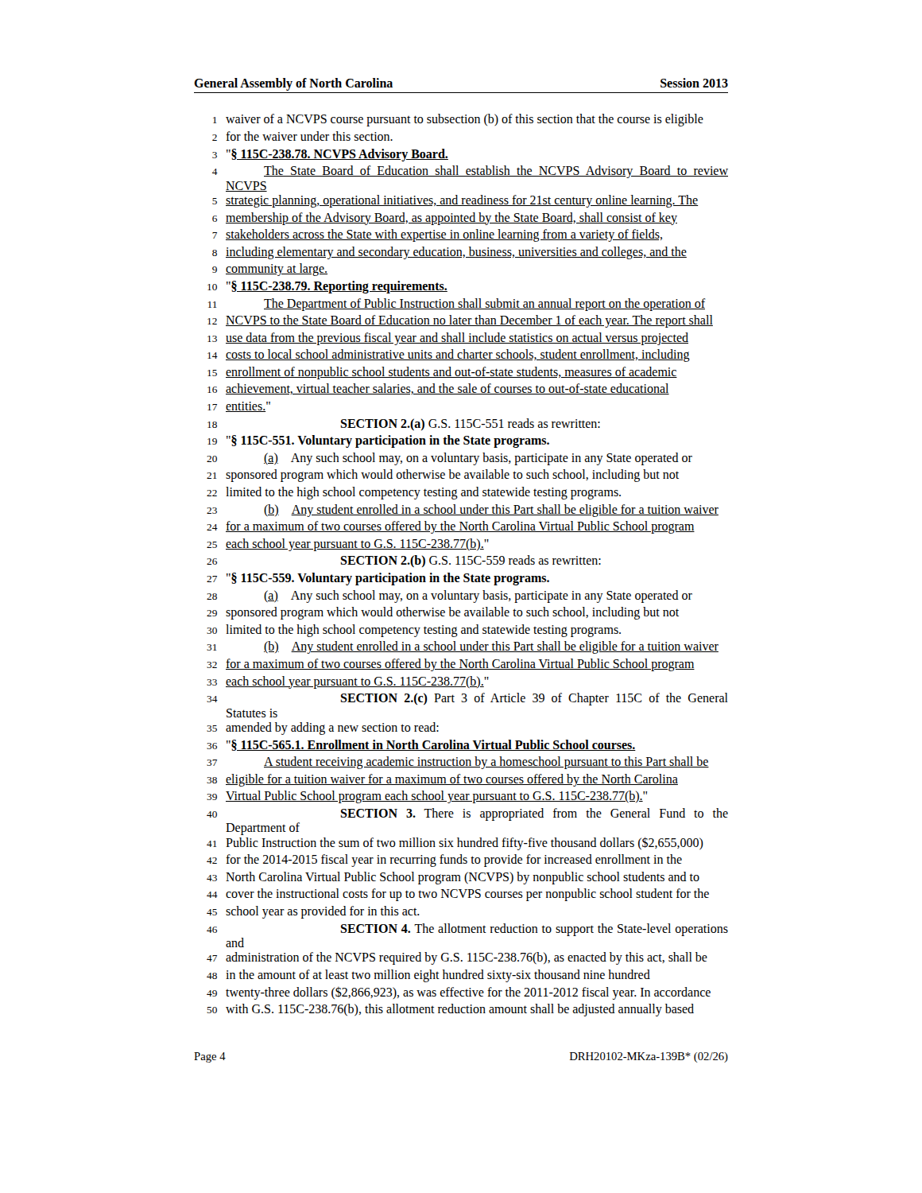General Assembly of North Carolina Session 2013
waiver of a NCVPS course pursuant to subsection (b) of this section that the course is eligible
for the waiver under this section.
"§ 115C-238.78. NCVPS Advisory Board.
The State Board of Education shall establish the NCVPS Advisory Board to review NCVPS
strategic planning, operational initiatives, and readiness for 21st century online learning. The
membership of the Advisory Board, as appointed by the State Board, shall consist of key
stakeholders across the State with expertise in online learning from a variety of fields,
including elementary and secondary education, business, universities and colleges, and the
community at large.
"§ 115C-238.79. Reporting requirements.
The Department of Public Instruction shall submit an annual report on the operation of
NCVPS to the State Board of Education no later than December 1 of each year. The report shall
use data from the previous fiscal year and shall include statistics on actual versus projected
costs to local school administrative units and charter schools, student enrollment, including
enrollment of nonpublic school students and out-of-state students, measures of academic
achievement, virtual teacher salaries, and the sale of courses to out-of-state educational
entities."
SECTION 2.(a) G.S. 115C-551 reads as rewritten:
"§ 115C-551. Voluntary participation in the State programs.
(a) Any such school may, on a voluntary basis, participate in any State operated or
sponsored program which would otherwise be available to such school, including but not
limited to the high school competency testing and statewide testing programs.
(b) Any student enrolled in a school under this Part shall be eligible for a tuition waiver
for a maximum of two courses offered by the North Carolina Virtual Public School program
each school year pursuant to G.S. 115C-238.77(b)."
SECTION 2.(b) G.S. 115C-559 reads as rewritten:
"§ 115C-559. Voluntary participation in the State programs.
(a) Any such school may, on a voluntary basis, participate in any State operated or
sponsored program which would otherwise be available to such school, including but not
limited to the high school competency testing and statewide testing programs.
(b) Any student enrolled in a school under this Part shall be eligible for a tuition waiver
for a maximum of two courses offered by the North Carolina Virtual Public School program
each school year pursuant to G.S. 115C-238.77(b)."
SECTION 2.(c) Part 3 of Article 39 of Chapter 115C of the General Statutes is
amended by adding a new section to read:
"§ 115C-565.1. Enrollment in North Carolina Virtual Public School courses.
A student receiving academic instruction by a homeschool pursuant to this Part shall be
eligible for a tuition waiver for a maximum of two courses offered by the North Carolina
Virtual Public School program each school year pursuant to G.S. 115C-238.77(b)."
SECTION 3. There is appropriated from the General Fund to the Department of
Public Instruction the sum of two million six hundred fifty-five thousand dollars ($2,655,000)
for the 2014-2015 fiscal year in recurring funds to provide for increased enrollment in the
North Carolina Virtual Public School program (NCVPS) by nonpublic school students and to
cover the instructional costs for up to two NCVPS courses per nonpublic school student for the
school year as provided for in this act.
SECTION 4. The allotment reduction to support the State-level operations and
administration of the NCVPS required by G.S. 115C-238.76(b), as enacted by this act, shall be
in the amount of at least two million eight hundred sixty-six thousand nine hundred
twenty-three dollars ($2,866,923), as was effective for the 2011-2012 fiscal year. In accordance
with G.S. 115C-238.76(b), this allotment reduction amount shall be adjusted annually based
Page 4 DRH20102-MKza-139B* (02/26)